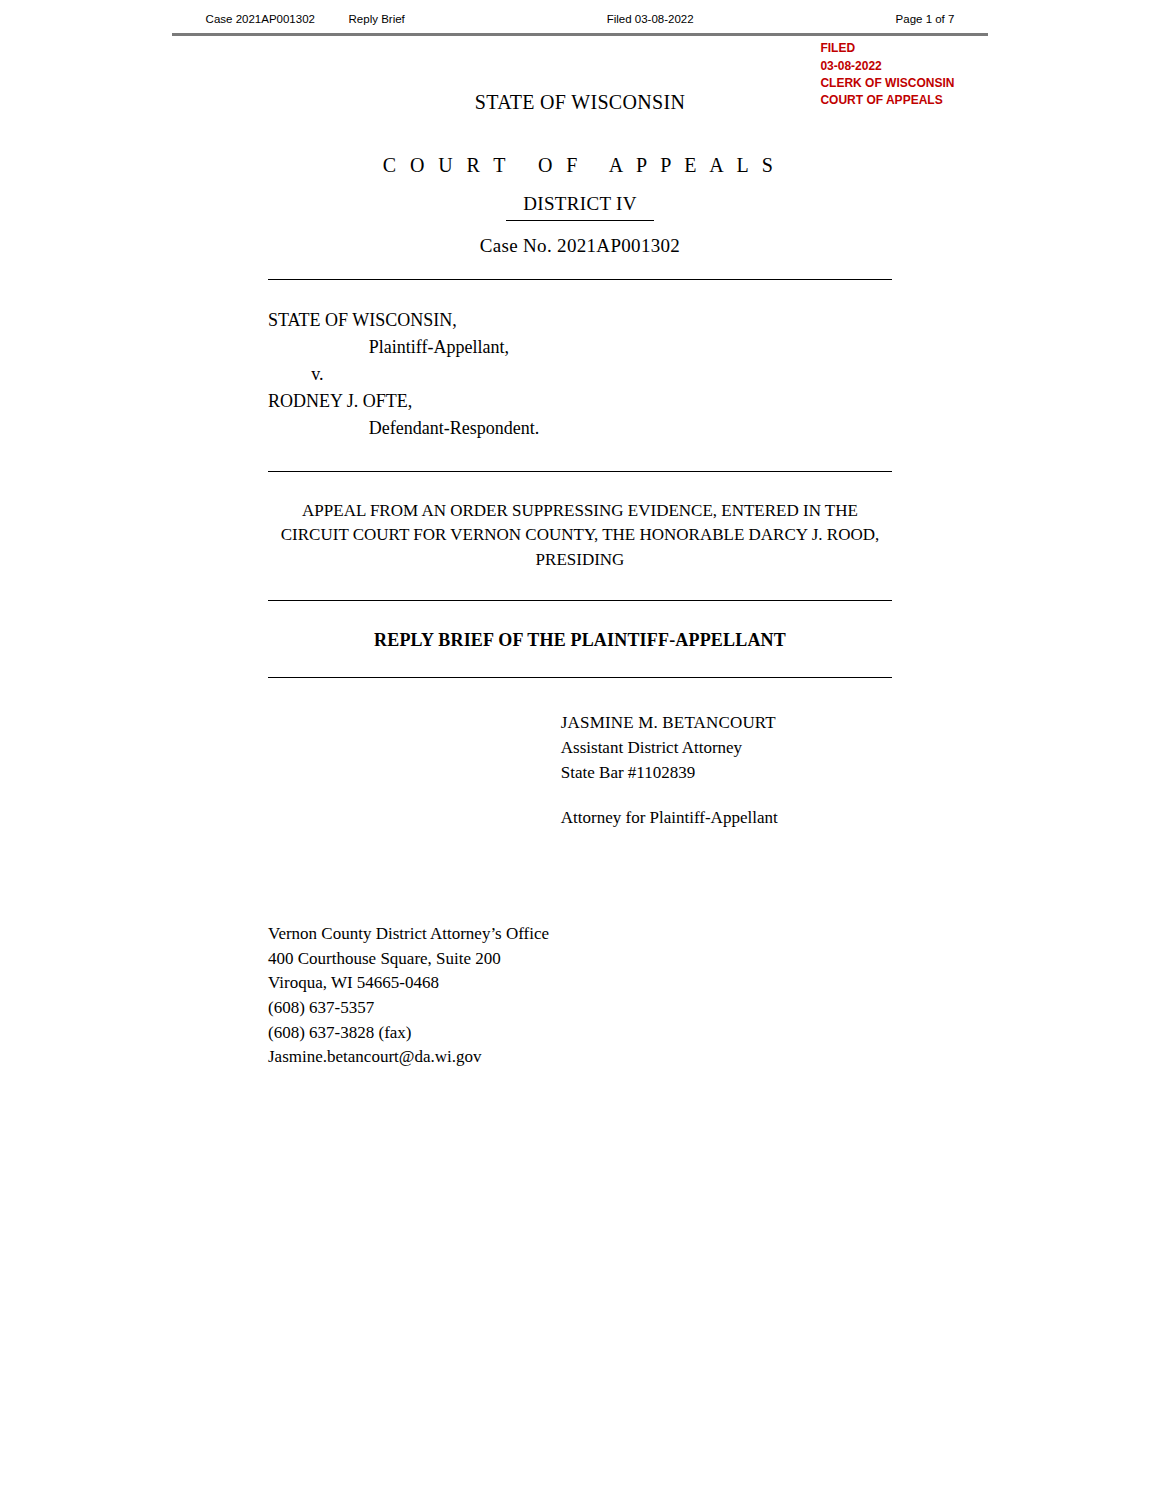Case 2021AP001302 Reply Brief
Filed 03-08-2022
Page 1 of 7
FILED
03-08-2022
CLERK OF WISCONSIN
COURT OF APPEALS
STATE OF WISCONSIN
C O U R T O F A P P E A L S
DISTRICT IV
Case No. 2021AP001302
STATE OF WISCONSIN,
Plaintiff-Appellant,
v.
RODNEY J. OFTE,
Defendant-Respondent.
Appeal from an order suppressing evidence, entered in the circuit court for Vernon County, the Honorable Darcy J. Rood, presiding
REPLY BRIEF OF THE PLAINTIFF-APPELLANT
JASMINE M. BETANCOURT
Assistant District Attorney
State Bar #1102839
Attorney for Plaintiff-Appellant
Vernon County District Attorney’s Office
400 Courthouse Square, Suite 200
Viroqua, WI 54665-0468
(608) 637-5357
(608) 637-3828 (fax)
Jasmine.betancourt@da.wi.gov